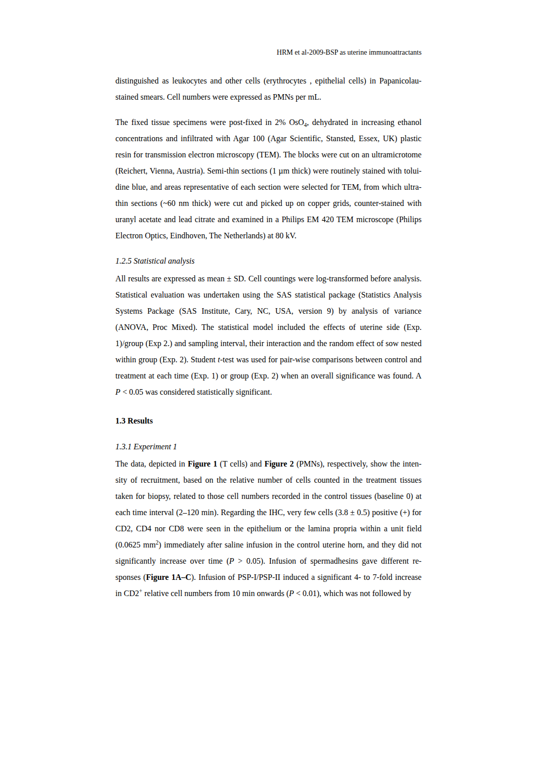HRM et al-2009-BSP as uterine immunoattractants
distinguished as leukocytes and other cells (erythrocytes , epithelial cells) in Papanicolau-stained smears. Cell numbers were expressed as PMNs per mL.
The fixed tissue specimens were post-fixed in 2% OsO4, dehydrated in increasing ethanol concentrations and infiltrated with Agar 100 (Agar Scientific, Stansted, Essex, UK) plastic resin for transmission electron microscopy (TEM). The blocks were cut on an ultramicrotome (Reichert, Vienna, Austria). Semi-thin sections (1 µm thick) were routinely stained with toluidine blue, and areas representative of each section were selected for TEM, from which ultrathin sections (~60 nm thick) were cut and picked up on copper grids, counter-stained with uranyl acetate and lead citrate and examined in a Philips EM 420 TEM microscope (Philips Electron Optics, Eindhoven, The Netherlands) at 80 kV.
1.2.5 Statistical analysis
All results are expressed as mean ± SD. Cell countings were log-transformed before analysis. Statistical evaluation was undertaken using the SAS statistical package (Statistics Analysis Systems Package (SAS Institute, Cary, NC, USA, version 9) by analysis of variance (ANOVA, Proc Mixed). The statistical model included the effects of uterine side (Exp. 1)/group (Exp 2.) and sampling interval, their interaction and the random effect of sow nested within group (Exp. 2). Student t-test was used for pair-wise comparisons between control and treatment at each time (Exp. 1) or group (Exp. 2) when an overall significance was found. A P < 0.05 was considered statistically significant.
1.3 Results
1.3.1 Experiment 1
The data, depicted in Figure 1 (T cells) and Figure 2 (PMNs), respectively, show the intensity of recruitment, based on the relative number of cells counted in the treatment tissues taken for biopsy, related to those cell numbers recorded in the control tissues (baseline 0) at each time interval (2–120 min). Regarding the IHC, very few cells (3.8 ± 0.5) positive (+) for CD2, CD4 nor CD8 were seen in the epithelium or the lamina propria within a unit field (0.0625 mm2) immediately after saline infusion in the control uterine horn, and they did not significantly increase over time (P > 0.05). Infusion of spermadhesins gave different responses (Figure 1A–C). Infusion of PSP-I/PSP-II induced a significant 4- to 7-fold increase in CD2+ relative cell numbers from 10 min onwards (P < 0.01), which was not followed by